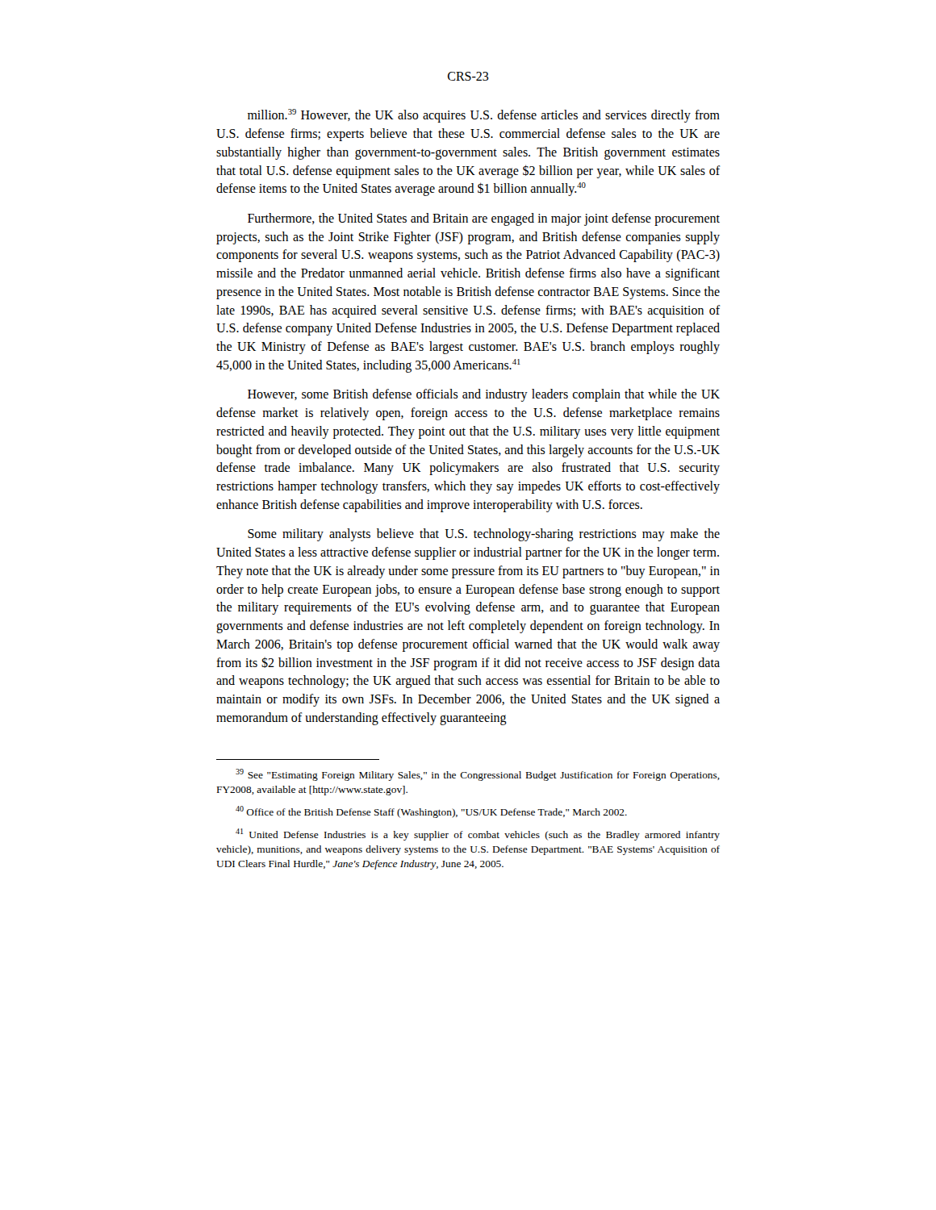CRS-23
million.39 However, the UK also acquires U.S. defense articles and services directly from U.S. defense firms; experts believe that these U.S. commercial defense sales to the UK are substantially higher than government-to-government sales. The British government estimates that total U.S. defense equipment sales to the UK average $2 billion per year, while UK sales of defense items to the United States average around $1 billion annually.40
Furthermore, the United States and Britain are engaged in major joint defense procurement projects, such as the Joint Strike Fighter (JSF) program, and British defense companies supply components for several U.S. weapons systems, such as the Patriot Advanced Capability (PAC-3) missile and the Predator unmanned aerial vehicle. British defense firms also have a significant presence in the United States. Most notable is British defense contractor BAE Systems. Since the late 1990s, BAE has acquired several sensitive U.S. defense firms; with BAE's acquisition of U.S. defense company United Defense Industries in 2005, the U.S. Defense Department replaced the UK Ministry of Defense as BAE's largest customer. BAE's U.S. branch employs roughly 45,000 in the United States, including 35,000 Americans.41
However, some British defense officials and industry leaders complain that while the UK defense market is relatively open, foreign access to the U.S. defense marketplace remains restricted and heavily protected. They point out that the U.S. military uses very little equipment bought from or developed outside of the United States, and this largely accounts for the U.S.-UK defense trade imbalance. Many UK policymakers are also frustrated that U.S. security restrictions hamper technology transfers, which they say impedes UK efforts to cost-effectively enhance British defense capabilities and improve interoperability with U.S. forces.
Some military analysts believe that U.S. technology-sharing restrictions may make the United States a less attractive defense supplier or industrial partner for the UK in the longer term. They note that the UK is already under some pressure from its EU partners to "buy European," in order to help create European jobs, to ensure a European defense base strong enough to support the military requirements of the EU's evolving defense arm, and to guarantee that European governments and defense industries are not left completely dependent on foreign technology. In March 2006, Britain's top defense procurement official warned that the UK would walk away from its $2 billion investment in the JSF program if it did not receive access to JSF design data and weapons technology; the UK argued that such access was essential for Britain to be able to maintain or modify its own JSFs. In December 2006, the United States and the UK signed a memorandum of understanding effectively guaranteeing
39 See "Estimating Foreign Military Sales," in the Congressional Budget Justification for Foreign Operations, FY2008, available at [http://www.state.gov].
40 Office of the British Defense Staff (Washington), "US/UK Defense Trade," March 2002.
41 United Defense Industries is a key supplier of combat vehicles (such as the Bradley armored infantry vehicle), munitions, and weapons delivery systems to the U.S. Defense Department. "BAE Systems' Acquisition of UDI Clears Final Hurdle," Jane's Defence Industry, June 24, 2005.